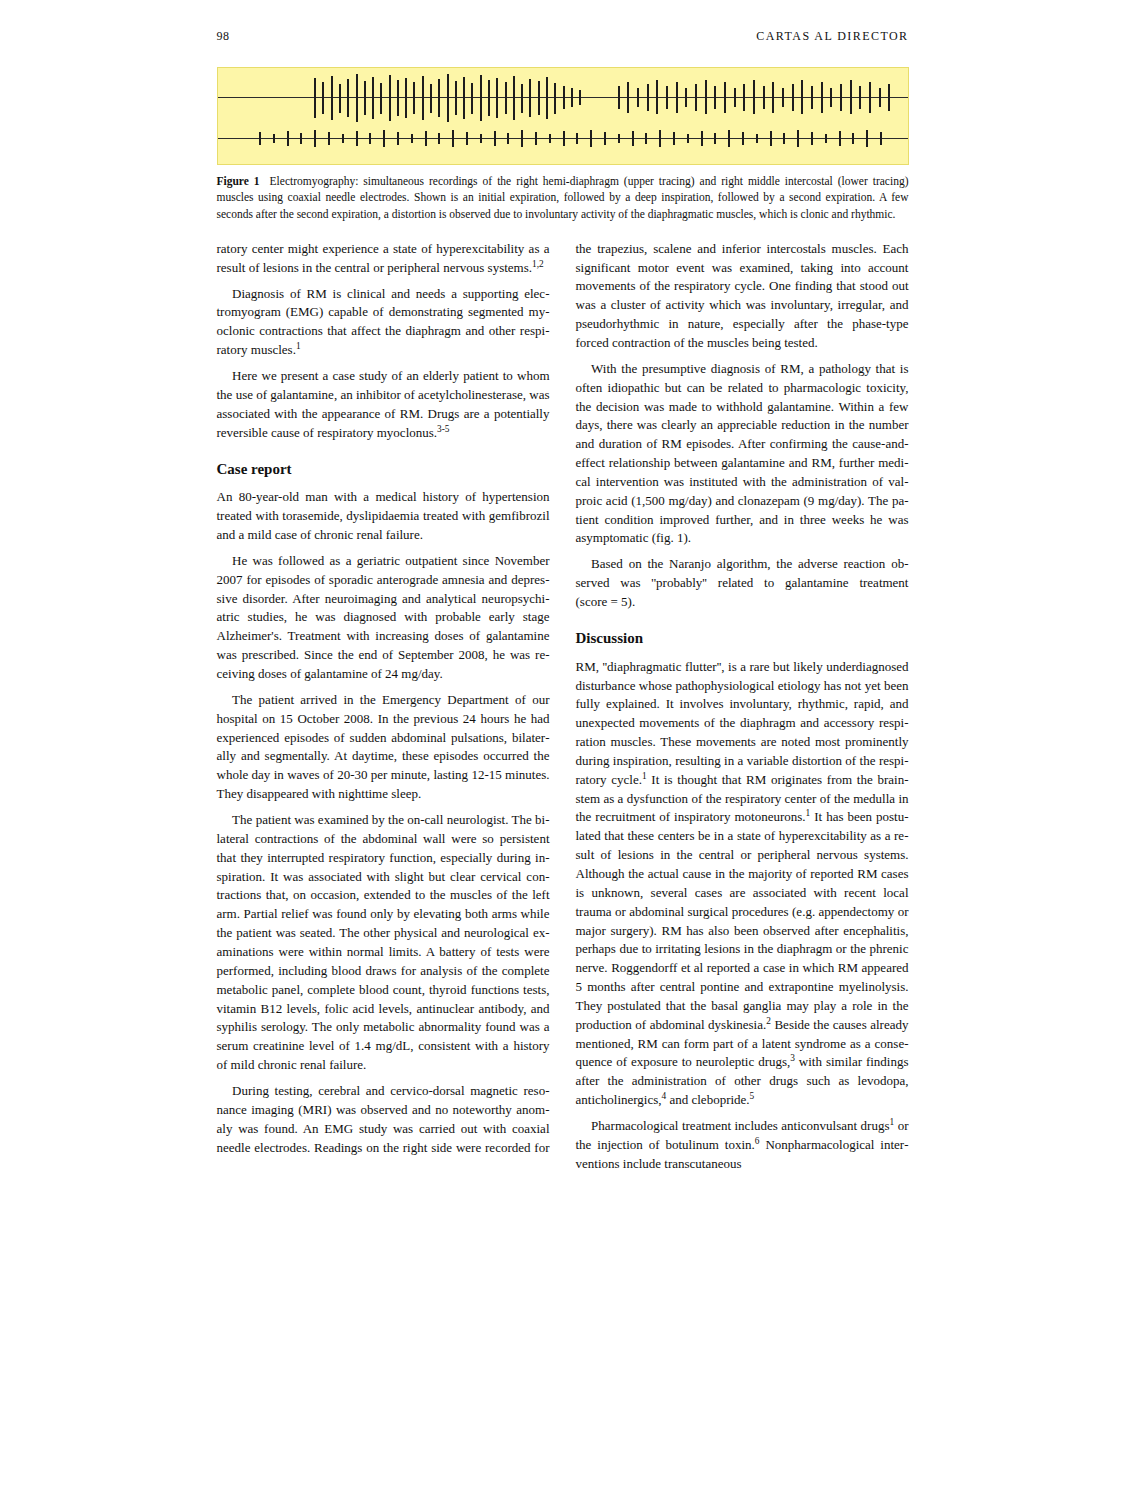98 Cartas al Director
Figure 1 Electromyography: simultaneous recordings of the right hemi-diaphragm (upper tracing) and right middle intercostal (lower tracing) muscles using coaxial needle electrodes. Shown is an initial expiration, followed by a deep inspiration, followed by a second expiration. A few seconds after the second expiration, a distortion is observed due to involuntary activity of the diaphragmatic muscles, which is clonic and rhythmic.
ratory center might experience a state of hyperexcitability as a result of lesions in the central or peripheral nervous systems.1,2
Diagnosis of RM is clinical and needs a supporting electromyogram (EMG) capable of demonstrating segmented myoclonic contractions that affect the diaphragm and other respiratory muscles.1
Here we present a case study of an elderly patient to whom the use of galantamine, an inhibitor of acetylcholinesterase, was associated with the appearance of RM. Drugs are a potentially reversible cause of respiratory myoclonus.3-5
Case report
An 80-year-old man with a medical history of hypertension treated with torasemide, dyslipidaemia treated with gemfibrozil and a mild case of chronic renal failure.
He was followed as a geriatric outpatient since November 2007 for episodes of sporadic anterograde amnesia and depressive disorder. After neuroimaging and analytical neuropsychiatric studies, he was diagnosed with probable early stage Alzheimer's. Treatment with increasing doses of galantamine was prescribed. Since the end of September 2008, he was receiving doses of galantamine of 24 mg/day.
The patient arrived in the Emergency Department of our hospital on 15 October 2008. In the previous 24 hours he had experienced episodes of sudden abdominal pulsations, bilaterally and segmentally. At daytime, these episodes occurred the whole day in waves of 20-30 per minute, lasting 12-15 minutes. They disappeared with nighttime sleep.
The patient was examined by the on-call neurologist. The bilateral contractions of the abdominal wall were so persistent that they interrupted respiratory function, especially during inspiration. It was associated with slight but clear cervical contractions that, on occasion, extended to the muscles of the left arm. Partial relief was found only by elevating both arms while the patient was seated. The other physical and neurological examinations were within normal limits. A battery of tests were performed, including blood draws for analysis of the complete metabolic panel, complete blood count, thyroid functions tests, vitamin B12 levels, folic acid levels, antinuclear antibody, and syphilis serology. The only metabolic abnormality found was a serum creatinine level of 1.4 mg/dL, consistent with a history of mild chronic renal failure.
During testing, cerebral and cervico-dorsal magnetic resonance imaging (MRI) was observed and no noteworthy anomaly was found. An EMG study was carried out with coaxial needle electrodes. Readings on the right side were recorded for the trapezius, scalene and inferior intercostals muscles. Each significant motor event was examined, taking into account movements of the respiratory cycle. One finding that stood out was a cluster of activity which was involuntary, irregular, and pseudorhythmic in nature, especially after the phase-type forced contraction of the muscles being tested.
With the presumptive diagnosis of RM, a pathology that is often idiopathic but can be related to pharmacologic toxicity, the decision was made to withhold galantamine. Within a few days, there was clearly an appreciable reduction in the number and duration of RM episodes. After confirming the cause-and-effect relationship between galantamine and RM, further medical intervention was instituted with the administration of valproic acid (1,500 mg/day) and clonazepam (9 mg/day). The patient condition improved further, and in three weeks he was asymptomatic (fig. 1).
Based on the Naranjo algorithm, the adverse reaction observed was ''probably'' related to galantamine treatment (score = 5).
Discussion
RM, ''diaphragmatic flutter'', is a rare but likely underdiagnosed disturbance whose pathophysiological etiology has not yet been fully explained. It involves involuntary, rhythmic, rapid, and unexpected movements of the diaphragm and accessory respiration muscles. These movements are noted most prominently during inspiration, resulting in a variable distortion of the respiratory cycle.1 It is thought that RM originates from the brainstem as a dysfunction of the respiratory center of the medulla in the recruitment of inspiratory motoneurons.1 It has been postulated that these centers be in a state of hyperexcitability as a result of lesions in the central or peripheral nervous systems. Although the actual cause in the majority of reported RM cases is unknown, several cases are associated with recent local trauma or abdominal surgical procedures (e.g. appendectomy or major surgery). RM has also been observed after encephalitis, perhaps due to irritating lesions in the diaphragm or the phrenic nerve. Roggendorff et al reported a case in which RM appeared 5 months after central pontine and extrapontine myelinolysis. They postulated that the basal ganglia may play a role in the production of abdominal dyskinesia.2 Beside the causes already mentioned, RM can form part of a latent syndrome as a consequence of exposure to neuroleptic drugs,3 with similar findings after the administration of other drugs such as levodopa, anticholinergics,4 and clebopride.5
Pharmacological treatment includes anticonvulsant drugs1 or the injection of botulinum toxin.6 Nonpharmacological interventions include transcutaneous